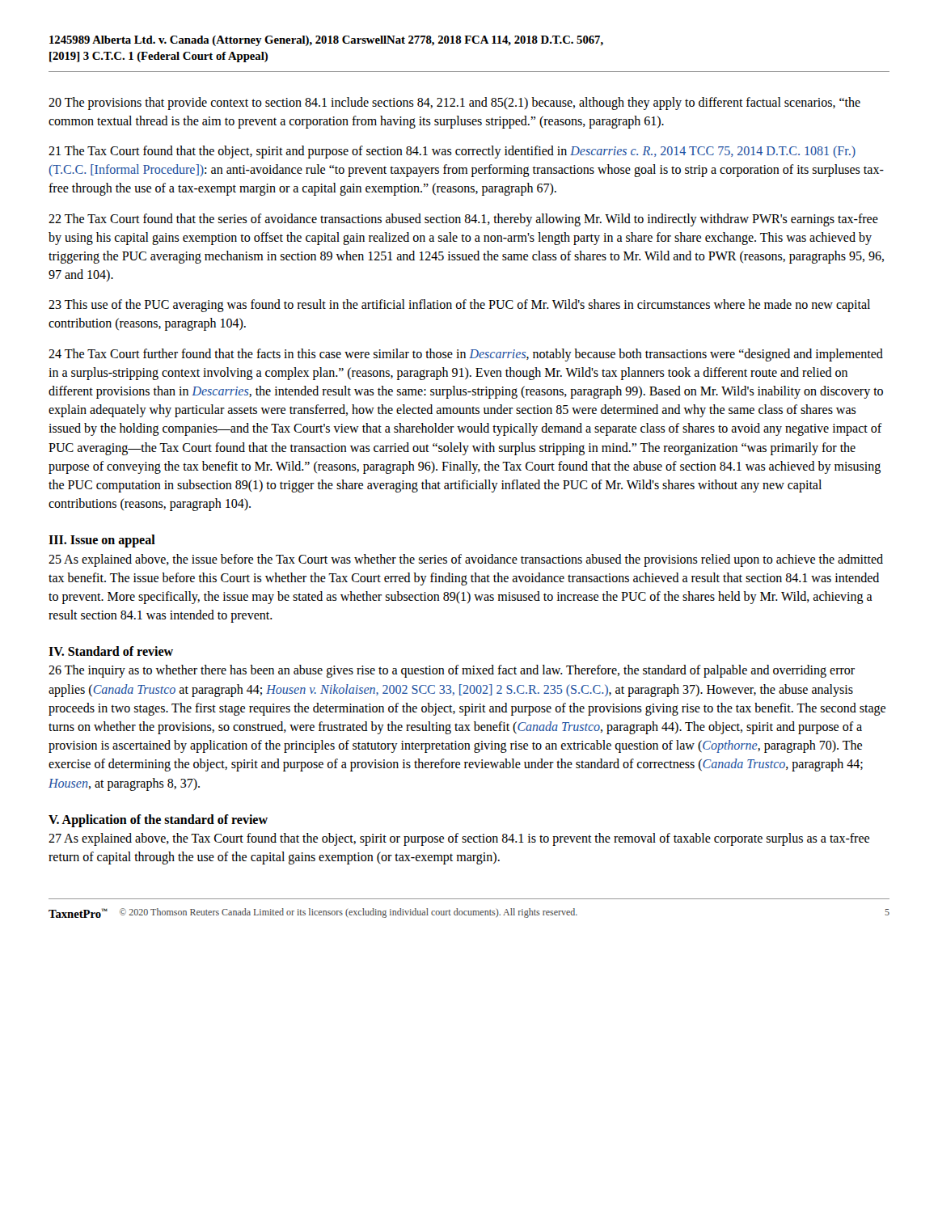1245989 Alberta Ltd. v. Canada (Attorney General), 2018 CarswellNat 2778, 2018 FCA 114, 2018 D.T.C. 5067,
[2019] 3 C.T.C. 1 (Federal Court of Appeal)
20 The provisions that provide context to section 84.1 include sections 84, 212.1 and 85(2.1) because, although they apply to different factual scenarios, “the common textual thread is the aim to prevent a corporation from having its surpluses stripped.” (reasons, paragraph 61).
21 The Tax Court found that the object, spirit and purpose of section 84.1 was correctly identified in Descarries c. R., 2014 TCC 75, 2014 D.T.C. 1081 (Fr.) (T.C.C. [Informal Procedure]): an anti-avoidance rule “to prevent taxpayers from performing transactions whose goal is to strip a corporation of its surpluses tax-free through the use of a tax-exempt margin or a capital gain exemption.” (reasons, paragraph 67).
22 The Tax Court found that the series of avoidance transactions abused section 84.1, thereby allowing Mr. Wild to indirectly withdraw PWR's earnings tax-free by using his capital gains exemption to offset the capital gain realized on a sale to a non-arm's length party in a share for share exchange. This was achieved by triggering the PUC averaging mechanism in section 89 when 1251 and 1245 issued the same class of shares to Mr. Wild and to PWR (reasons, paragraphs 95, 96, 97 and 104).
23 This use of the PUC averaging was found to result in the artificial inflation of the PUC of Mr. Wild's shares in circumstances where he made no new capital contribution (reasons, paragraph 104).
24 The Tax Court further found that the facts in this case were similar to those in Descarries, notably because both transactions were “designed and implemented in a surplus-stripping context involving a complex plan.” (reasons, paragraph 91). Even though Mr. Wild's tax planners took a different route and relied on different provisions than in Descarries, the intended result was the same: surplus-stripping (reasons, paragraph 99). Based on Mr. Wild's inability on discovery to explain adequately why particular assets were transferred, how the elected amounts under section 85 were determined and why the same class of shares was issued by the holding companies—and the Tax Court's view that a shareholder would typically demand a separate class of shares to avoid any negative impact of PUC averaging—the Tax Court found that the transaction was carried out “solely with surplus stripping in mind.” The reorganization “was primarily for the purpose of conveying the tax benefit to Mr. Wild.” (reasons, paragraph 96). Finally, the Tax Court found that the abuse of section 84.1 was achieved by misusing the PUC computation in subsection 89(1) to trigger the share averaging that artificially inflated the PUC of Mr. Wild's shares without any new capital contributions (reasons, paragraph 104).
III. Issue on appeal
25 As explained above, the issue before the Tax Court was whether the series of avoidance transactions abused the provisions relied upon to achieve the admitted tax benefit. The issue before this Court is whether the Tax Court erred by finding that the avoidance transactions achieved a result that section 84.1 was intended to prevent. More specifically, the issue may be stated as whether subsection 89(1) was misused to increase the PUC of the shares held by Mr. Wild, achieving a result section 84.1 was intended to prevent.
IV. Standard of review
26 The inquiry as to whether there has been an abuse gives rise to a question of mixed fact and law. Therefore, the standard of palpable and overriding error applies (Canada Trustco at paragraph 44; Housen v. Nikolaisen, 2002 SCC 33, [2002] 2 S.C.R. 235 (S.C.C.), at paragraph 37). However, the abuse analysis proceeds in two stages. The first stage requires the determination of the object, spirit and purpose of the provisions giving rise to the tax benefit. The second stage turns on whether the provisions, so construed, were frustrated by the resulting tax benefit (Canada Trustco, paragraph 44). The object, spirit and purpose of a provision is ascertained by application of the principles of statutory interpretation giving rise to an extricable question of law (Copthorne, paragraph 70). The exercise of determining the object, spirit and purpose of a provision is therefore reviewable under the standard of correctness (Canada Trustco, paragraph 44; Housen, at paragraphs 8, 37).
V. Application of the standard of review
27 As explained above, the Tax Court found that the object, spirit or purpose of section 84.1 is to prevent the removal of taxable corporate surplus as a tax-free return of capital through the use of the capital gains exemption (or tax-exempt margin).
TaxnetPro™ © 2020 Thomson Reuters Canada Limited or its licensors (excluding individual court documents). All rights reserved. 5